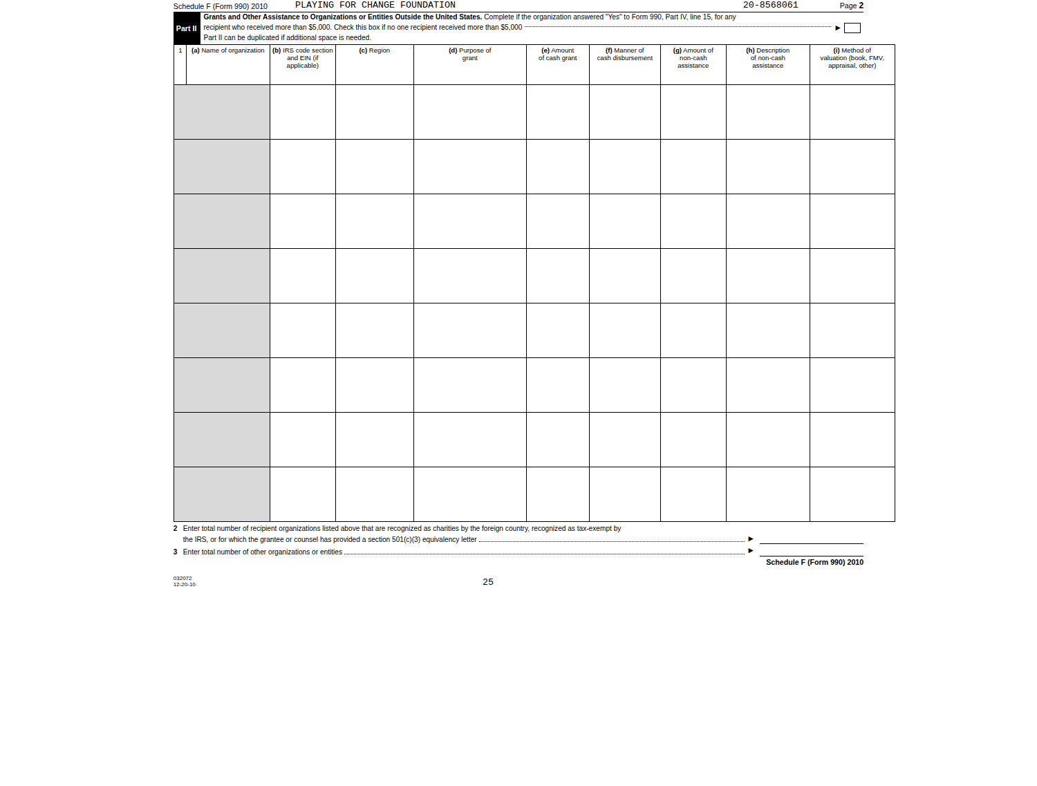Schedule F (Form 990) 2010
PLAYING FOR CHANGE FOUNDATION
20-8568061
Page 2
Part II
Grants and Other Assistance to Organizations or Entities Outside the United States. Complete if the organization answered "Yes" to Form 990, Part IV, line 15, for any
recipient who received more than $5,000. Check this box if no one recipient received more than $5,000 ►
Part II can be duplicated if additional space is needed.
| 1 | (a) Name of organization | (b) IRS code section and EIN (if applicable) | (c) Region | (d) Purpose of grant | (e) Amount of cash grant | (f) Manner of cash disbursement | (g) Amount of non-cash assistance | (h) Description of non-cash assistance | (i) Method of valuation (book, FMV, appraisal, other) |
| --- | --- | --- | --- | --- | --- | --- | --- | --- | --- |
2
Enter total number of recipient organizations listed above that are recognized as charities by the foreign country, recognized as tax-exempt by
the IRS, or for which the grantee or counsel has provided a section 501(c)(3) equivalency letter
►
3
Enter total number of other organizations or entities
►
Schedule F (Form 990) 2010
032072
12-20-10
25